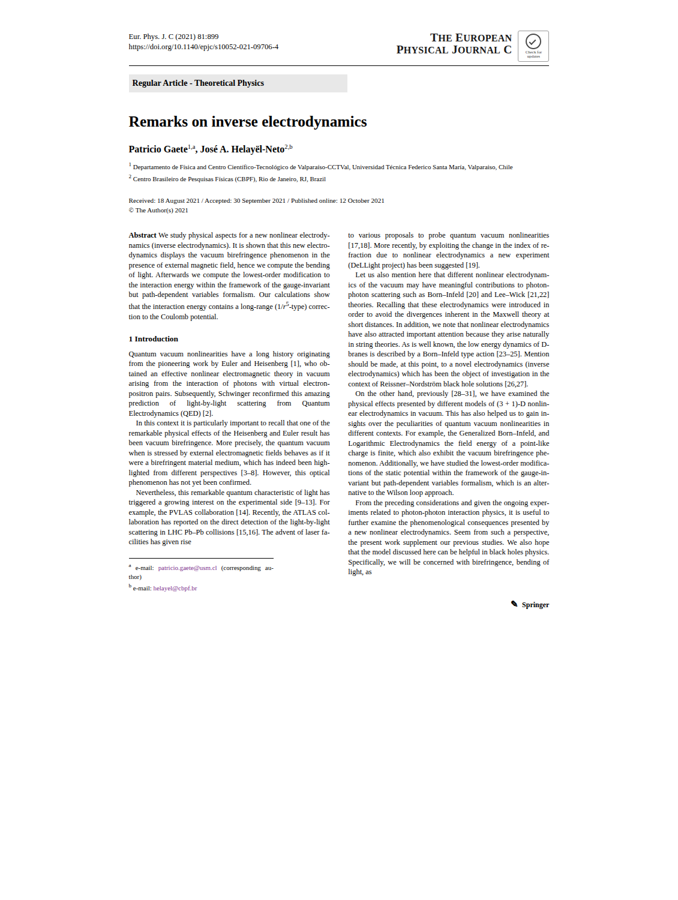Eur. Phys. J. C (2021) 81:899
https://doi.org/10.1140/epjc/s10052-021-09706-4
THE EUROPEAN
PHYSICAL JOURNAL C
Check for
updates
Regular Article - Theoretical Physics
Remarks on inverse electrodynamics
Patricio Gaete1,a, José A. Helayël-Neto2,b
1 Departamento de Física and Centro Científico-Tecnológico de Valparaíso-CCTVal, Universidad Técnica Federico Santa María, Valparaiso, Chile
2 Centro Brasileiro de Pesquisas Físicas (CBPF), Rio de Janeiro, RJ, Brazil
Received: 18 August 2021 / Accepted: 30 September 2021 / Published online: 12 October 2021
© The Author(s) 2021
Abstract We study physical aspects for a new nonlinear electrodynamics (inverse electrodynamics). It is shown that this new electrodynamics displays the vacuum birefringence phenomenon in the presence of external magnetic field, hence we compute the bending of light. Afterwards we compute the lowest-order modification to the interaction energy within the framework of the gauge-invariant but path-dependent variables formalism. Our calculations show that the interaction energy contains a long-range (1/r5-type) correction to the Coulomb potential.
1 Introduction
Quantum vacuum nonlinearities have a long history originating from the pioneering work by Euler and Heisenberg [1], who obtained an effective nonlinear electromagnetic theory in vacuum arising from the interaction of photons with virtual electron-positron pairs. Subsequently, Schwinger reconfirmed this amazing prediction of light-by-light scattering from Quantum Electrodynamics (QED) [2].
In this context it is particularly important to recall that one of the remarkable physical effects of the Heisenberg and Euler result has been vacuum birefringence. More precisely, the quantum vacuum when is stressed by external electromagnetic fields behaves as if it were a birefringent material medium, which has indeed been highlighted from different perspectives [3–8]. However, this optical phenomenon has not yet been confirmed.
Nevertheless, this remarkable quantum characteristic of light has triggered a growing interest on the experimental side [9–13]. For example, the PVLAS collaboration [14]. Recently, the ATLAS collaboration has reported on the direct detection of the light-by-light scattering in LHC Pb–Pb collisions [15,16]. The advent of laser facilities has given rise
a e-mail: patricio.gaete@usm.cl (corresponding author)
b e-mail: helayel@cbpf.br
to various proposals to probe quantum vacuum nonlinearities [17,18]. More recently, by exploiting the change in the index of refraction due to nonlinear electrodynamics a new experiment (DeLLight project) has been suggested [19].
Let us also mention here that different nonlinear electrodynamics of the vacuum may have meaningful contributions to photon-photon scattering such as Born–Infeld [20] and Lee–Wick [21,22] theories. Recalling that these electrodynamics were introduced in order to avoid the divergences inherent in the Maxwell theory at short distances. In addition, we note that nonlinear electrodynamics have also attracted important attention because they arise naturally in string theories. As is well known, the low energy dynamics of D-branes is described by a Born–Infeld type action [23–25]. Mention should be made, at this point, to a novel electrodynamics (inverse electrodynamics) which has been the object of investigation in the context of Reissner–Nordström black hole solutions [26,27].
On the other hand, previously [28–31], we have examined the physical effects presented by different models of (3 + 1)-D nonlinear electrodynamics in vacuum. This has also helped us to gain insights over the peculiarities of quantum vacuum nonlinearities in different contexts. For example, the Generalized Born–Infeld, and Logarithmic Electrodynamics the field energy of a point-like charge is finite, which also exhibit the vacuum birefringence phenomenon. Additionally, we have studied the lowest-order modifications of the static potential within the framework of the gauge-invariant but path-dependent variables formalism, which is an alternative to the Wilson loop approach.
From the preceding considerations and given the ongoing experiments related to photon-photon interaction physics, it is useful to further examine the phenomenological consequences presented by a new nonlinear electrodynamics. Seem from such a perspective, the present work supplement our previous studies. We also hope that the model discussed here can be helpful in black holes physics. Specifically, we will be concerned with birefringence, bending of light, as
✎ Springer